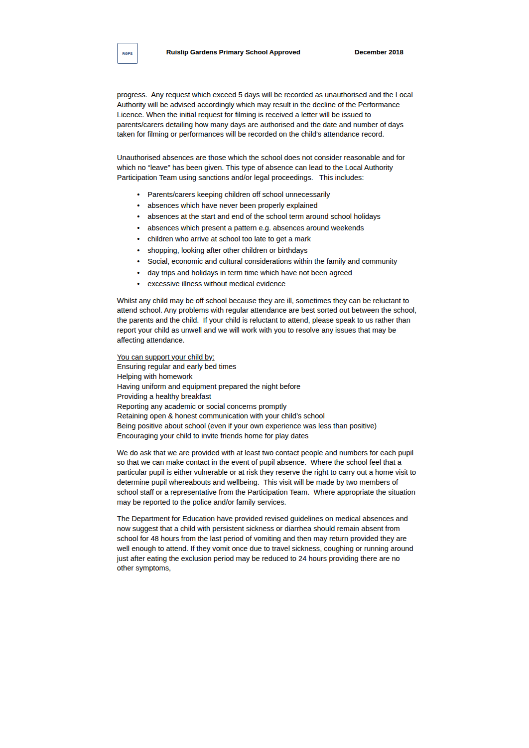RGPS
Ruislip Gardens Primary School Approved December 2018
progress. Any request which exceed 5 days will be recorded as unauthorised and the Local Authority will be advised accordingly which may result in the decline of the Performance Licence. When the initial request for filming is received a letter will be issued to parents/carers detailing how many days are authorised and the date and number of days taken for filming or performances will be recorded on the child’s attendance record.
Unauthorised absences are those which the school does not consider reasonable and for which no “leave" has been given. This type of absence can lead to the Local Authority Participation Team using sanctions and/or legal proceedings. This includes:
Parents/carers keeping children off school unnecessarily
absences which have never been properly explained
absences at the start and end of the school term around school holidays
absences which present a pattern e.g. absences around weekends
children who arrive at school too late to get a mark
shopping, looking after other children or birthdays
Social, economic and cultural considerations within the family and community
day trips and holidays in term time which have not been agreed
excessive illness without medical evidence
Whilst any child may be off school because they are ill, sometimes they can be reluctant to attend school. Any problems with regular attendance are best sorted out between the school, the parents and the child. If your child is reluctant to attend, please speak to us rather than report your child as unwell and we will work with you to resolve any issues that may be affecting attendance.
You can support your child by:
Ensuring regular and early bed times
Helping with homework
Having uniform and equipment prepared the night before
Providing a healthy breakfast
Reporting any academic or social concerns promptly
Retaining open & honest communication with your child’s school
Being positive about school (even if your own experience was less than positive)
Encouraging your child to invite friends home for play dates
We do ask that we are provided with at least two contact people and numbers for each pupil so that we can make contact in the event of pupil absence. Where the school feel that a particular pupil is either vulnerable or at risk they reserve the right to carry out a home visit to determine pupil whereabouts and wellbeing. This visit will be made by two members of school staff or a representative from the Participation Team. Where appropriate the situation may be reported to the police and/or family services.
The Department for Education have provided revised guidelines on medical absences and now suggest that a child with persistent sickness or diarrhea should remain absent from school for 48 hours from the last period of vomiting and then may return provided they are well enough to attend. If they vomit once due to travel sickness, coughing or running around just after eating the exclusion period may be reduced to 24 hours providing there are no other symptoms,